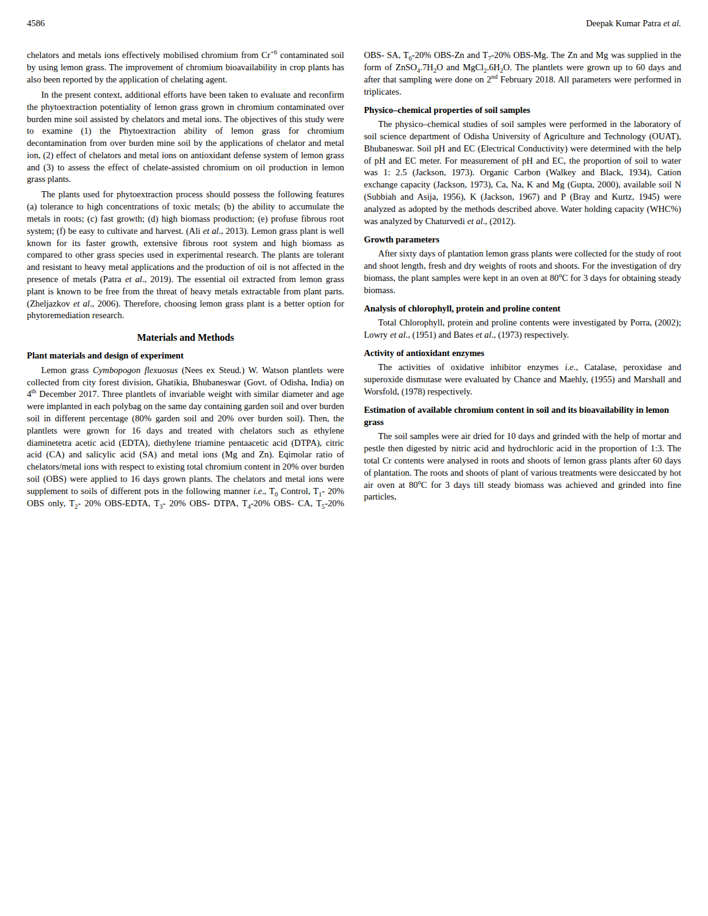4586 Deepak Kumar Patra et al.
chelators and metals ions effectively mobilised chromium from Cr+6 contaminated soil by using lemon grass. The improvement of chromium bioavailability in crop plants has also been reported by the application of chelating agent.
In the present context, additional efforts have been taken to evaluate and reconfirm the phytoextraction potentiality of lemon grass grown in chromium contaminated over burden mine soil assisted by chelators and metal ions. The objectives of this study were to examine (1) the Phytoextraction ability of lemon grass for chromium decontamination from over burden mine soil by the applications of chelator and metal ion, (2) effect of chelators and metal ions on antioxidant defense system of lemon grass and (3) to assess the effect of chelate-assisted chromium on oil production in lemon grass plants.
The plants used for phytoextraction process should possess the following features (a) tolerance to high concentrations of toxic metals; (b) the ability to accumulate the metals in roots; (c) fast growth; (d) high biomass production; (e) profuse fibrous root system; (f) be easy to cultivate and harvest. (Ali et al., 2013). Lemon grass plant is well known for its faster growth, extensive fibrous root system and high biomass as compared to other grass species used in experimental research. The plants are tolerant and resistant to heavy metal applications and the production of oil is not affected in the presence of metals (Patra et al., 2019). The essential oil extracted from lemon grass plant is known to be free from the threat of heavy metals extractable from plant parts. (Zheljazkov et al., 2006). Therefore, choosing lemon grass plant is a better option for phytoremediation research.
Materials and Methods
Plant materials and design of experiment
Lemon grass Cymbopogon flexuosus (Nees ex Steud.) W. Watson plantlets were collected from city forest division, Ghatikia, Bhubaneswar (Govt. of Odisha, India) on 4th December 2017. Three plantlets of invariable weight with similar diameter and age were implanted in each polybag on the same day containing garden soil and over burden soil in different percentage (80% garden soil and 20% over burden soil). Then, the plantlets were grown for 16 days and treated with chelators such as ethylene diaminetetra acetic acid (EDTA), diethylene triamine pentaacetic acid (DTPA), citric acid (CA) and salicylic acid (SA) and metal ions (Mg and Zn). Eqimolar ratio of chelators/metal ions with respect to existing total chromium content in 20% over burden soil (OBS) were applied to 16 days grown plants. The chelators and metal ions were supplement to soils of different pots in the following manner i.e., T0 Control, T1- 20% OBS only, T2- 20% OBS-EDTA, T3- 20% OBS- DTPA, T4-20% OBS- CA, T5-20% OBS- SA, T6-20% OBS-Zn and T7-20% OBS-Mg. The Zn and Mg was supplied in the form of ZnSO4.7H2O and MgCl2.6H2O. The plantlets were grown up to 60 days and after that sampling were done on 2nd February 2018. All parameters were performed in triplicates.
Physico–chemical properties of soil samples
The physico–chemical studies of soil samples were performed in the laboratory of soil science department of Odisha University of Agriculture and Technology (OUAT), Bhubaneswar. Soil pH and EC (Electrical Conductivity) were determined with the help of pH and EC meter. For measurement of pH and EC, the proportion of soil to water was 1: 2.5 (Jackson, 1973). Organic Carbon (Walkey and Black, 1934), Cation exchange capacity (Jackson, 1973), Ca, Na, K and Mg (Gupta, 2000), available soil N (Subbiah and Asija, 1956), K (Jackson, 1967) and P (Bray and Kurtz, 1945) were analyzed as adopted by the methods described above. Water holding capacity (WHC%) was analyzed by Chaturvedi et al., (2012).
Growth parameters
After sixty days of plantation lemon grass plants were collected for the study of root and shoot length, fresh and dry weights of roots and shoots. For the investigation of dry biomass, the plant samples were kept in an oven at 80oC for 3 days for obtaining steady biomass.
Analysis of chlorophyll, protein and proline content
Total Chlorophyll, protein and proline contents were investigated by Porra, (2002); Lowry et al., (1951) and Bates et al., (1973) respectively.
Activity of antioxidant enzymes
The activities of oxidative inhibitor enzymes i.e., Catalase, peroxidase and superoxide dismutase were evaluated by Chance and Maehly, (1955) and Marshall and Worsfold, (1978) respectively.
Estimation of available chromium content in soil and its bioavailability in lemon grass
The soil samples were air dried for 10 days and grinded with the help of mortar and pestle then digested by nitric acid and hydrochloric acid in the proportion of 1:3. The total Cr contents were analysed in roots and shoots of lemon grass plants after 60 days of plantation. The roots and shoots of plant of various treatments were desiccated by hot air oven at 80oC for 3 days till steady biomass was achieved and grinded into fine particles,